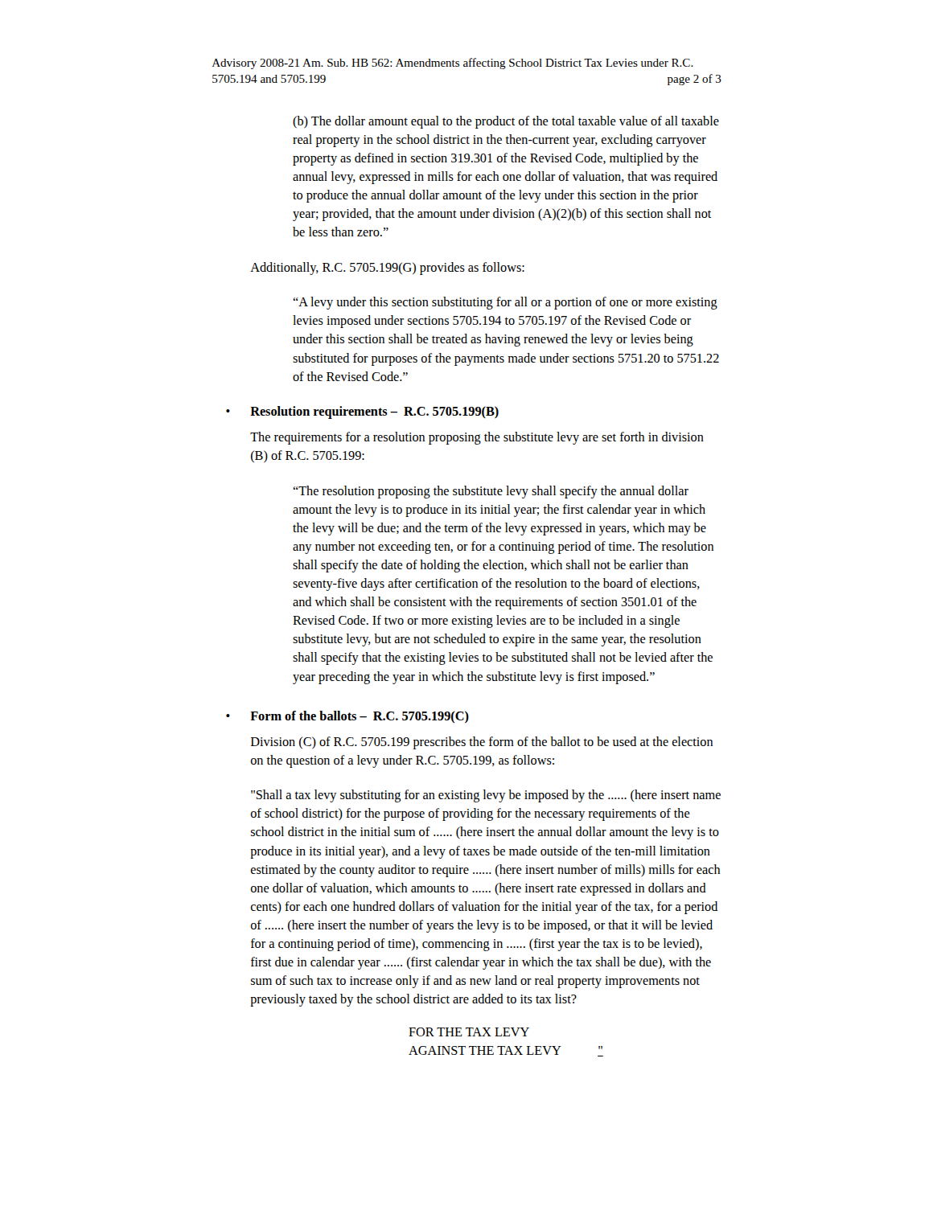Advisory 2008-21 Am. Sub. HB 562: Amendments affecting School District Tax Levies under R.C. 5705.194 and 5705.199 page 2 of 3
(b) The dollar amount equal to the product of the total taxable value of all taxable real property in the school district in the then-current year, excluding carryover property as defined in section 319.301 of the Revised Code, multiplied by the annual levy, expressed in mills for each one dollar of valuation, that was required to produce the annual dollar amount of the levy under this section in the prior year; provided, that the amount under division (A)(2)(b) of this section shall not be less than zero.”
Additionally, R.C. 5705.199(G) provides as follows:
“A levy under this section substituting for all or a portion of one or more existing levies imposed under sections 5705.194 to 5705.197 of the Revised Code or under this section shall be treated as having renewed the levy or levies being substituted for purposes of the payments made under sections 5751.20 to 5751.22 of the Revised Code.”
• Resolution requirements – R.C. 5705.199(B)
The requirements for a resolution proposing the substitute levy are set forth in division (B) of R.C. 5705.199:
“The resolution proposing the substitute levy shall specify the annual dollar amount the levy is to produce in its initial year; the first calendar year in which the levy will be due; and the term of the levy expressed in years, which may be any number not exceeding ten, or for a continuing period of time. The resolution shall specify the date of holding the election, which shall not be earlier than seventy-five days after certification of the resolution to the board of elections, and which shall be consistent with the requirements of section 3501.01 of the Revised Code. If two or more existing levies are to be included in a single substitute levy, but are not scheduled to expire in the same year, the resolution shall specify that the existing levies to be substituted shall not be levied after the year preceding the year in which the substitute levy is first imposed.”
• Form of the ballots – R.C. 5705.199(C)
Division (C) of R.C. 5705.199 prescribes the form of the ballot to be used at the election on the question of a levy under R.C. 5705.199, as follows:
"Shall a tax levy substituting for an existing levy be imposed by the ...... (here insert name of school district) for the purpose of providing for the necessary requirements of the school district in the initial sum of ...... (here insert the annual dollar amount the levy is to produce in its initial year), and a levy of taxes be made outside of the ten-mill limitation estimated by the county auditor to require ...... (here insert number of mills) mills for each one dollar of valuation, which amounts to ...... (here insert rate expressed in dollars and cents) for each one hundred dollars of valuation for the initial year of the tax, for a period of ...... (here insert the number of years the levy is to be imposed, or that it will be levied for a continuing period of time), commencing in ...... (first year the tax is to be levied), first due in calendar year ...... (first calendar year in which the tax shall be due), with the sum of such tax to increase only if and as new land or real property improvements not previously taxed by the school district are added to its tax list?
FOR THE TAX LEVY
AGAINST THE TAX LEVY "